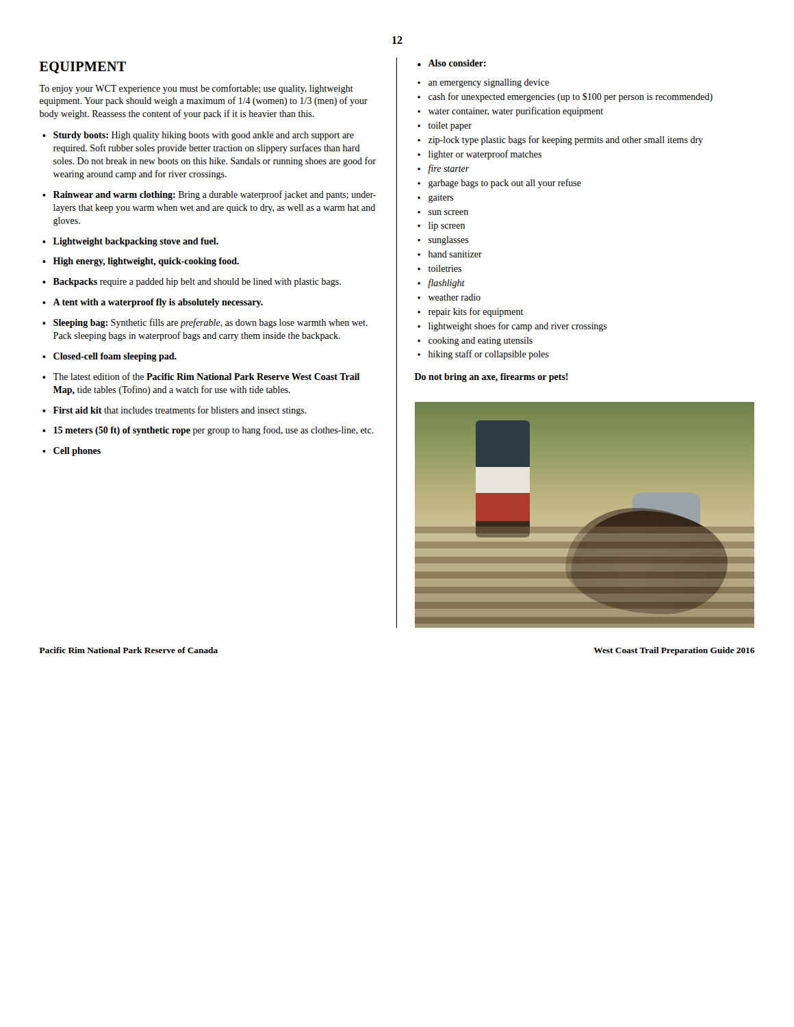12
EQUIPMENT
To enjoy your WCT experience you must be comfortable; use quality, lightweight equipment. Your pack should weigh a maximum of 1/4 (women) to 1/3 (men) of your body weight. Reassess the content of your pack if it is heavier than this.
Sturdy boots: High quality hiking boots with good ankle and arch support are required. Soft rubber soles provide better traction on slippery surfaces than hard soles. Do not break in new boots on this hike. Sandals or running shoes are good for wearing around camp and for river crossings.
Rainwear and warm clothing: Bring a durable waterproof jacket and pants; under-layers that keep you warm when wet and are quick to dry, as well as a warm hat and gloves.
Lightweight backpacking stove and fuel.
High energy, lightweight, quick-cooking food.
Backpacks require a padded hip belt and should be lined with plastic bags.
A tent with a waterproof fly is absolutely necessary.
Sleeping bag: Synthetic fills are preferable, as down bags lose warmth when wet. Pack sleeping bags in waterproof bags and carry them inside the backpack.
Closed-cell foam sleeping pad.
The latest edition of the Pacific Rim National Park Reserve West Coast Trail Map, tide tables (Tofino) and a watch for use with tide tables.
First aid kit that includes treatments for blisters and insect stings.
15 meters (50 ft) of synthetic rope per group to hang food, use as clothes-line, etc.
Cell phones
Also consider:
an emergency signalling device
cash for unexpected emergencies (up to $100 per person is recommended)
water container, water purification equipment
toilet paper
zip-lock type plastic bags for keeping permits and other small items dry
lighter or waterproof matches
fire starter
garbage bags to pack out all your refuse
gaiters
sun screen
lip screen
sunglasses
hand sanitizer
toiletries
flashlight
weather radio
repair kits for equipment
lightweight shoes for camp and river crossings
cooking and eating utensils
hiking staff or collapsible poles
Do not bring an axe, firearms or pets!
Pacific Rim National Park Reserve of Canada West Coast Trail Preparation Guide 2016